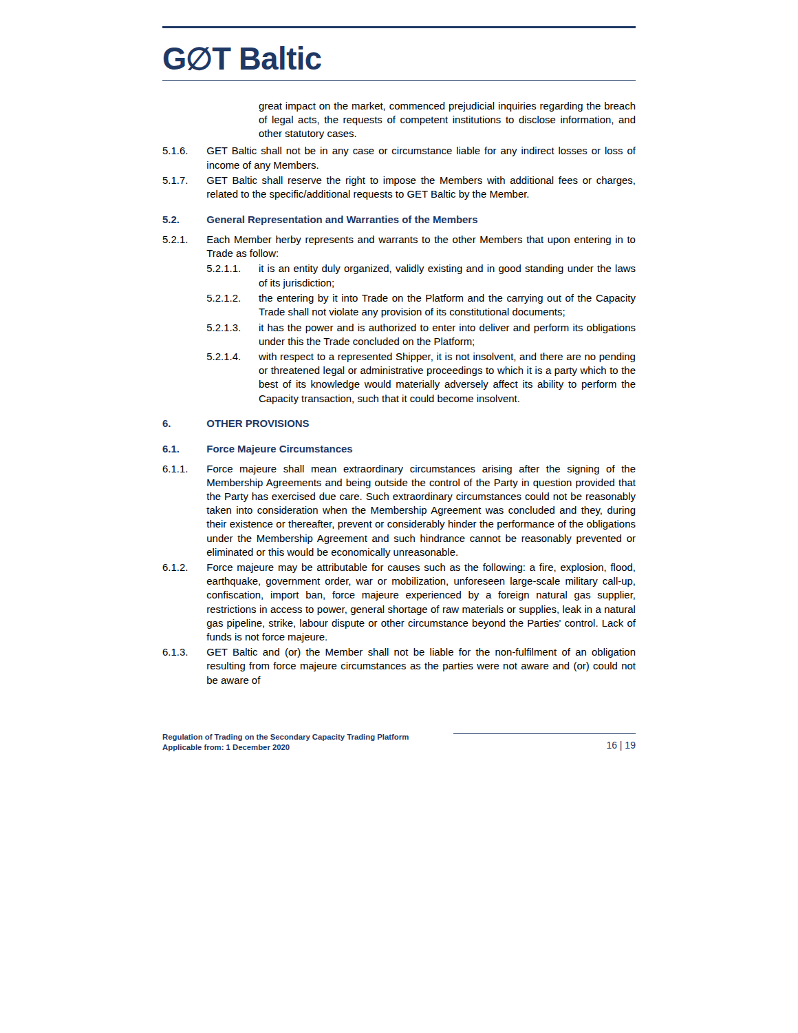G∅T Baltic
great impact on the market, commenced prejudicial inquiries regarding the breach of legal acts, the requests of competent institutions to disclose information, and other statutory cases.
5.1.6.
GET Baltic shall not be in any case or circumstance liable for any indirect losses or loss of income of any Members.
5.1.7.
GET Baltic shall reserve the right to impose the Members with additional fees or charges, related to the specific/additional requests to GET Baltic by the Member.
5.2. General Representation and Warranties of the Members
5.2.1.
Each Member herby represents and warrants to the other Members that upon entering in to Trade as follow:
5.2.1.1.
it is an entity duly organized, validly existing and in good standing under the laws of its jurisdiction;
5.2.1.2.
the entering by it into Trade on the Platform and the carrying out of the Capacity Trade shall not violate any provision of its constitutional documents;
5.2.1.3.
it has the power and is authorized to enter into deliver and perform its obligations under this the Trade concluded on the Platform;
5.2.1.4.
with respect to a represented Shipper, it is not insolvent, and there are no pending or threatened legal or administrative proceedings to which it is a party which to the best of its knowledge would materially adversely affect its ability to perform the Capacity transaction, such that it could become insolvent.
6. Other provisions
6.1. Force Majeure Circumstances
6.1.1.
Force majeure shall mean extraordinary circumstances arising after the signing of the Membership Agreements and being outside the control of the Party in question provided that the Party has exercised due care. Such extraordinary circumstances could not be reasonably taken into consideration when the Membership Agreement was concluded and they, during their existence or thereafter, prevent or considerably hinder the performance of the obligations under the Membership Agreement and such hindrance cannot be reasonably prevented or eliminated or this would be economically unreasonable.
6.1.2.
Force majeure may be attributable for causes such as the following: a fire, explosion, flood, earthquake, government order, war or mobilization, unforeseen large-scale military call-up, confiscation, import ban, force majeure experienced by a foreign natural gas supplier, restrictions in access to power, general shortage of raw materials or supplies, leak in a natural gas pipeline, strike, labour dispute or other circumstance beyond the Parties' control. Lack of funds is not force majeure.
6.1.3.
GET Baltic and (or) the Member shall not be liable for the non-fulfilment of an obligation resulting from force majeure circumstances as the parties were not aware and (or) could not be aware of
Regulation of Trading on the Secondary Capacity Trading Platform
Applicable from: 1 December 2020
16 | 19